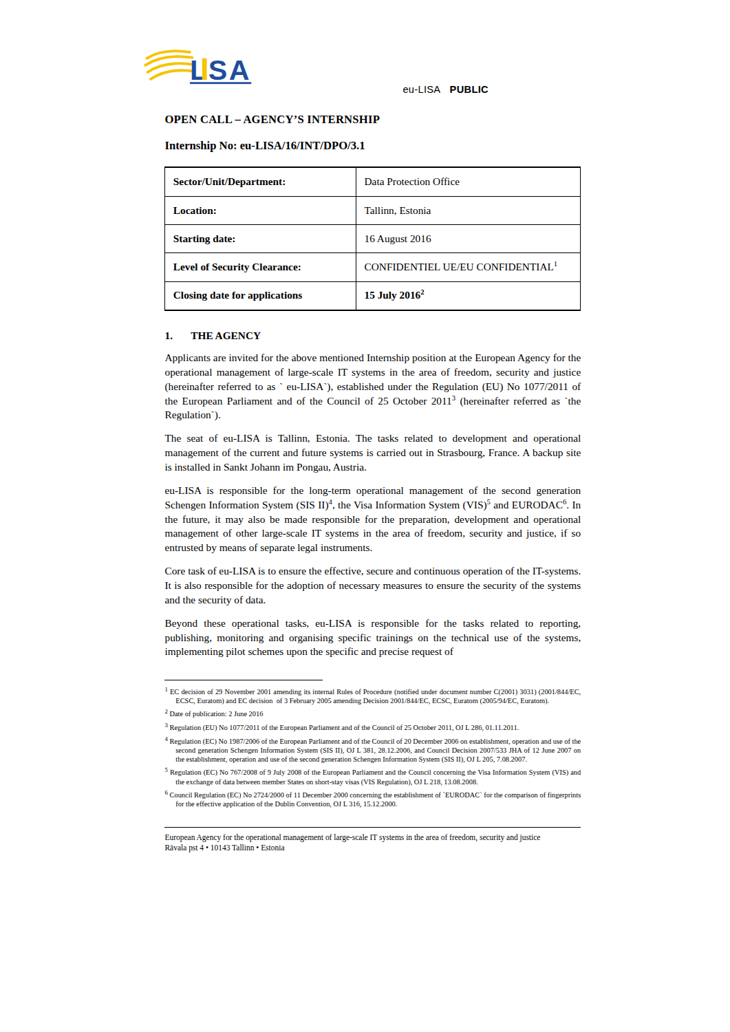L S A
eu-LISA PUBLIC
OPEN CALL – AGENCY’S INTERNSHIP
Internship No: eu-LISA/16/INT/DPO/3.1
| Sector/Unit/Department: | Data Protection Office |
| Location: | Tallinn, Estonia |
| Starting date: | 16 August 2016 |
| Level of Security Clearance: | CONFIDENTIEL UE/EU CONFIDENTIAL 1 |
| Closing date for applications | 15 July 2016 2 |
1. THE AGENCY
Applicants are invited for the above mentioned Internship position at the European Agency for the operational management of large-scale IT systems in the area of freedom, security and justice (hereinafter referred to as ` eu-LISA`), established under the Regulation (EU) No 1077/2011 of the European Parliament and of the Council of 25 October 20113 (hereinafter referred as `the Regulation`).
The seat of eu-LISA is Tallinn, Estonia. The tasks related to development and operational management of the current and future systems is carried out in Strasbourg, France. A backup site is installed in Sankt Johann im Pongau, Austria.
eu-LISA is responsible for the long-term operational management of the second generation Schengen Information System (SIS II)4, the Visa Information System (VIS)5 and EURODAC6. In the future, it may also be made responsible for the preparation, development and operational management of other large-scale IT systems in the area of freedom, security and justice, if so entrusted by means of separate legal instruments.
Core task of eu-LISA is to ensure the effective, secure and continuous operation of the IT-systems. It is also responsible for the adoption of necessary measures to ensure the security of the systems and the security of data.
Beyond these operational tasks, eu-LISA is responsible for the tasks related to reporting, publishing, monitoring and organising specific trainings on the technical use of the systems, implementing pilot schemes upon the specific and precise request of
1 EC decision of 29 November 2001 amending its internal Rules of Procedure (notified under document number C(2001) 3031) (2001/844/EC, ECSC, Euratom) and EC decision of 3 February 2005 amending Decision 2001/844/EC, ECSC, Euratom (2005/94/EC, Euratom).
2 Date of publication: 2 June 2016
3 Regulation (EU) No 1077/2011 of the European Parliament and of the Council of 25 October 2011, OJ L 286, 01.11.2011.
4 Regulation (EC) No 1987/2006 of the European Parliament and of the Council of 20 December 2006 on establishment, operation and use of the second generation Schengen Information System (SIS II), OJ L 381, 28.12.2006, and Council Decision 2007/533 JHA of 12 June 2007 on the establishment, operation and use of the second generation Schengen Information System (SIS II), OJ L 205, 7.08.2007.
5 Regulation (EC) No 767/2008 of 9 July 2008 of the European Parliament and the Council concerning the Visa Information System (VIS) and the exchange of data between member States on short-stay visas (VIS Regulation), OJ L 218, 13.08.2008.
6 Council Regulation (EC) No 2724/2000 of 11 December 2000 concerning the establishment of `EURODAC` for the comparison of fingerprints for the effective application of the Dublin Convention, OJ L 316, 15.12.2000.
European Agency for the operational management of large-scale IT systems in the area of freedom, security and justice
Rävala pst 4 • 10143 Tallinn • Estonia